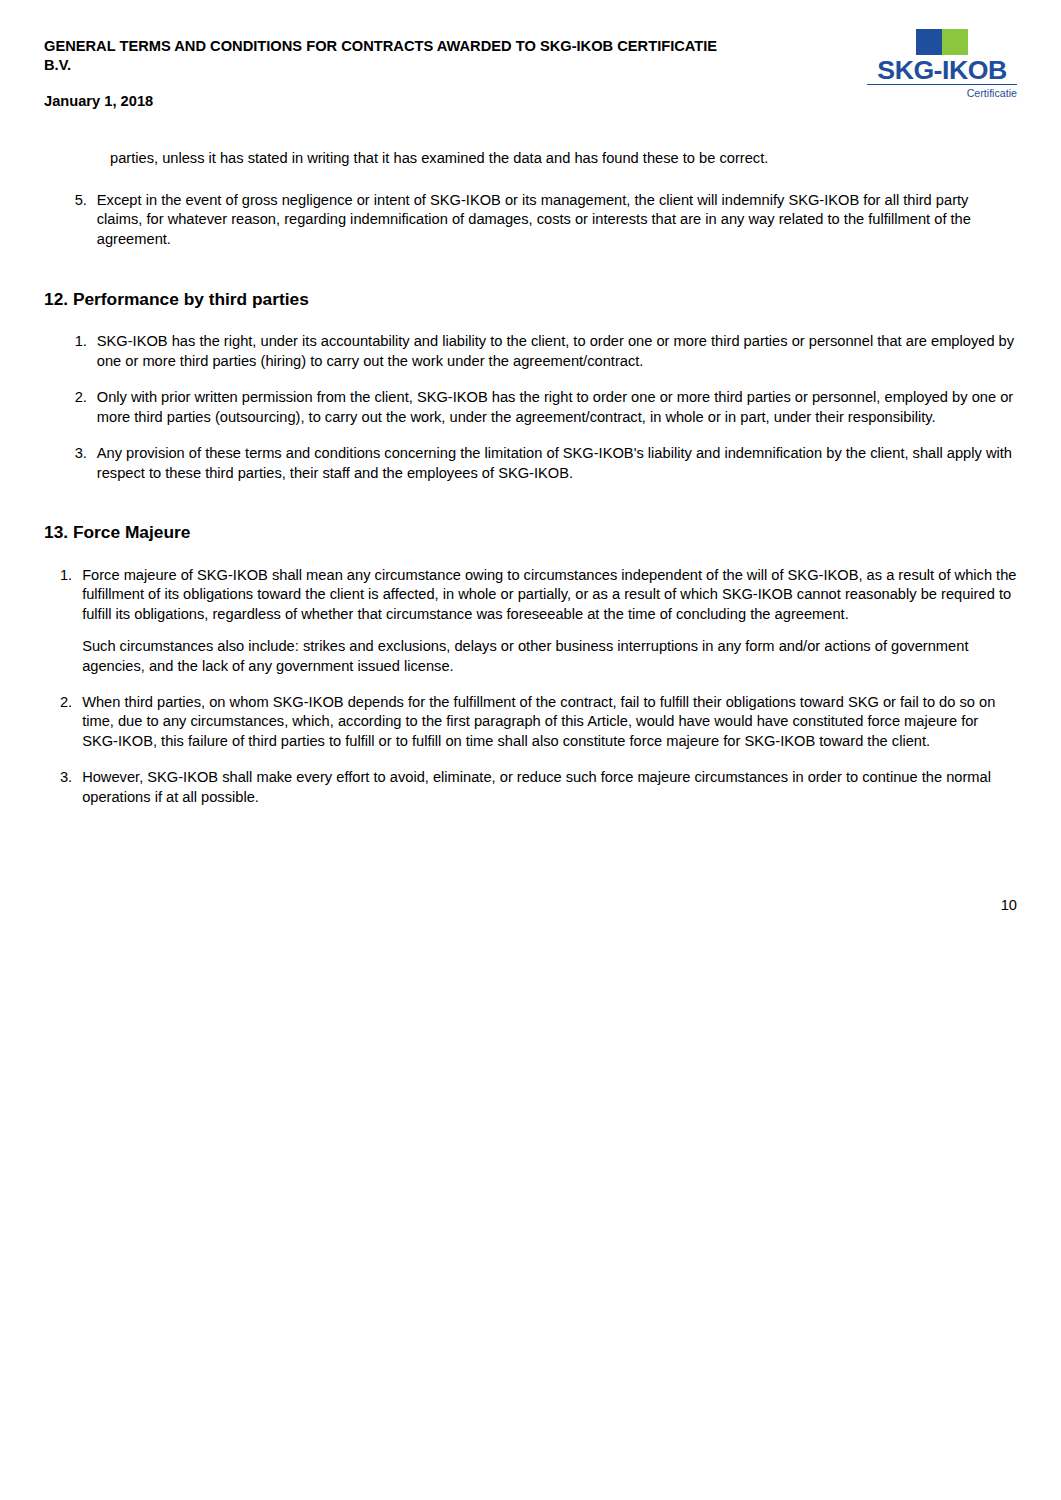General Terms and Conditions for Contracts Awarded to SKG-IKOB Certificatie B.V.
January 1, 2018
SKG-IKOB
Certificatie
parties, unless it has stated in writing that it has examined the data and has found these to be correct.
Except in the event of gross negligence or intent of SKG-IKOB or its management, the client will indemnify SKG-IKOB for all third party claims, for whatever reason, regarding indemnification of damages, costs or interests that are in any way related to the fulfillment of the agreement.
12. Performance by third parties
SKG-IKOB has the right, under its accountability and liability to the client, to order one or more third parties or personnel that are employed by one or more third parties (hiring) to carry out the work under the agreement/contract.
Only with prior written permission from the client, SKG-IKOB has the right to order one or more third parties or personnel, employed by one or more third parties (outsourcing), to carry out the work, under the agreement/contract, in whole or in part, under their responsibility.
Any provision of these terms and conditions concerning the limitation of SKG-IKOB's liability and indemnification by the client, shall apply with respect to these third parties, their staff and the employees of SKG-IKOB.
13. Force Majeure
Force majeure of SKG-IKOB shall mean any circumstance owing to circumstances independent of the will of SKG-IKOB, as a result of which the fulfillment of its obligations toward the client is affected, in whole or partially, or as a result of which SKG-IKOB cannot reasonably be required to fulfill its obligations, regardless of whether that circumstance was foreseeable at the time of concluding the agreement.
Such circumstances also include: strikes and exclusions, delays or other business interruptions in any form and/or actions of government agencies, and the lack of any government issued license.
When third parties, on whom SKG-IKOB depends for the fulfillment of the contract, fail to fulfill their obligations toward SKG or fail to do so on time, due to any circumstances, which, according to the first paragraph of this Article, would have would have constituted force majeure for SKG-IKOB, this failure of third parties to fulfill or to fulfill on time shall also constitute force majeure for SKG-IKOB toward the client.
However, SKG-IKOB shall make every effort to avoid, eliminate, or reduce such force majeure circumstances in order to continue the normal operations if at all possible.
10